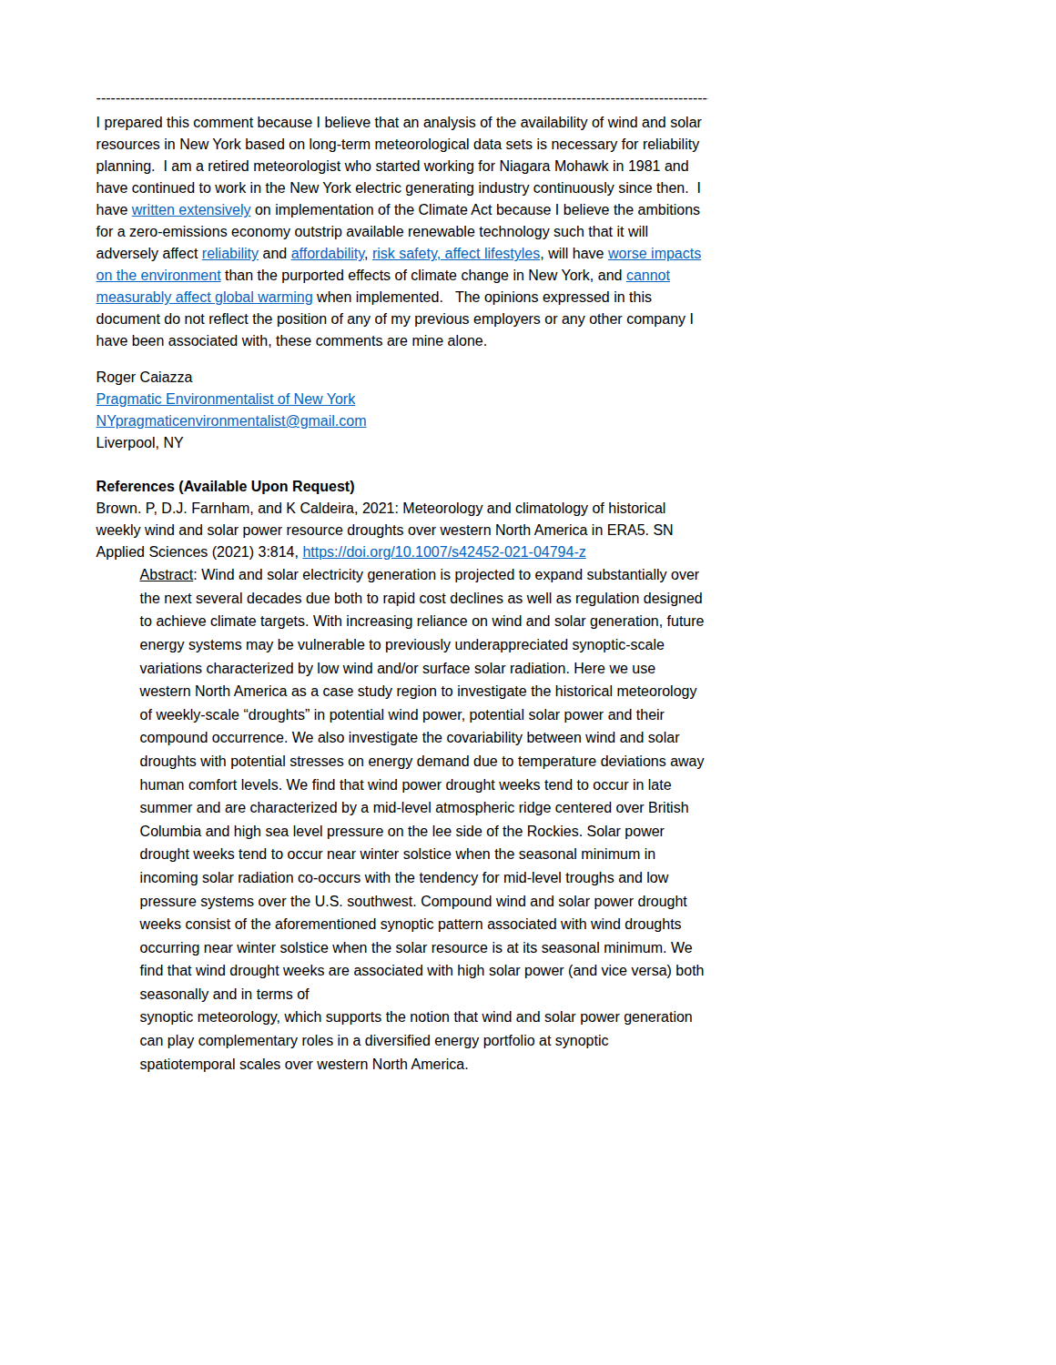-----------------------------------------------------------------------------------------------------------------------------------------------
I prepared this comment because I believe that an analysis of the availability of wind and solar resources in New York based on long-term meteorological data sets is necessary for reliability planning. I am a retired meteorologist who started working for Niagara Mohawk in 1981 and have continued to work in the New York electric generating industry continuously since then. I have written extensively on implementation of the Climate Act because I believe the ambitions for a zero-emissions economy outstrip available renewable technology such that it will adversely affect reliability and affordability, risk safety, affect lifestyles, will have worse impacts on the environment than the purported effects of climate change in New York, and cannot measurably affect global warming when implemented. The opinions expressed in this document do not reflect the position of any of my previous employers or any other company I have been associated with, these comments are mine alone.
Roger Caiazza
Pragmatic Environmentalist of New York
NYpragmaticenvironmentalist@gmail.com
Liverpool, NY
References (Available Upon Request)
Brown. P, D.J. Farnham, and K Caldeira, 2021: Meteorology and climatology of historical weekly wind and solar power resource droughts over western North America in ERA5. SN Applied Sciences (2021) 3:814, https://doi.org/10.1007/s42452-021-04794-z
Abstract: Wind and solar electricity generation is projected to expand substantially over the next several decades due both to rapid cost declines as well as regulation designed to achieve climate targets. With increasing reliance on wind and solar generation, future energy systems may be vulnerable to previously underappreciated synoptic-scale variations characterized by low wind and/or surface solar radiation. Here we use western North America as a case study region to investigate the historical meteorology of weekly-scale “droughts” in potential wind power, potential solar power and their compound occurrence. We also investigate the covariability between wind and solar droughts with potential stresses on energy demand due to temperature deviations away human comfort levels. We find that wind power drought weeks tend to occur in late summer and are characterized by a mid-level atmospheric ridge centered over British Columbia and high sea level pressure on the lee side of the Rockies. Solar power drought weeks tend to occur near winter solstice when the seasonal minimum in incoming solar radiation co-occurs with the tendency for mid-level troughs and low pressure systems over the U.S. southwest. Compound wind and solar power drought weeks consist of the aforementioned synoptic pattern associated with wind droughts occurring near winter solstice when the solar resource is at its seasonal minimum. We find that wind drought weeks are associated with high solar power (and vice versa) both seasonally and in terms of
synoptic meteorology, which supports the notion that wind and solar power generation can play complementary roles in a diversified energy portfolio at synoptic spatiotemporal scales over western North America.